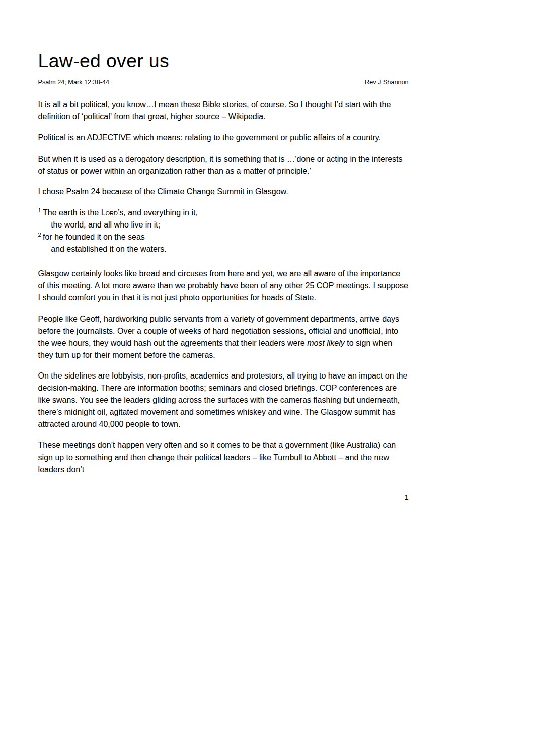Law-ed over us
Psalm 24; Mark 12:38-44 Rev J Shannon
It is all a bit political, you know…I mean these Bible stories, of course. So I thought I’d start with the definition of ‘political’ from that great, higher source – Wikipedia.
Political is an ADJECTIVE which means: relating to the government or public affairs of a country.
But when it is used as a derogatory description, it is something that is …’done or acting in the interests of status or power within an organization rather than as a matter of principle.’
I chose Psalm 24 because of the Climate Change Summit in Glasgow.
1 The earth is the Lord’s, and everything in it,
the world, and all who live in it;
2 for he founded it on the seas
and established it on the waters.
Glasgow certainly looks like bread and circuses from here and yet, we are all aware of the importance of this meeting. A lot more aware than we probably have been of any other 25 COP meetings. I suppose I should comfort you in that it is not just photo opportunities for heads of State.
People like Geoff, hardworking public servants from a variety of government departments, arrive days before the journalists. Over a couple of weeks of hard negotiation sessions, official and unofficial, into the wee hours, they would hash out the agreements that their leaders were most likely to sign when they turn up for their moment before the cameras.
On the sidelines are lobbyists, non-profits, academics and protestors, all trying to have an impact on the decision-making. There are information booths; seminars and closed briefings. COP conferences are like swans. You see the leaders gliding across the surfaces with the cameras flashing but underneath, there’s midnight oil, agitated movement and sometimes whiskey and wine. The Glasgow summit has attracted around 40,000 people to town.
These meetings don’t happen very often and so it comes to be that a government (like Australia) can sign up to something and then change their political leaders – like Turnbull to Abbott – and the new leaders don’t
1